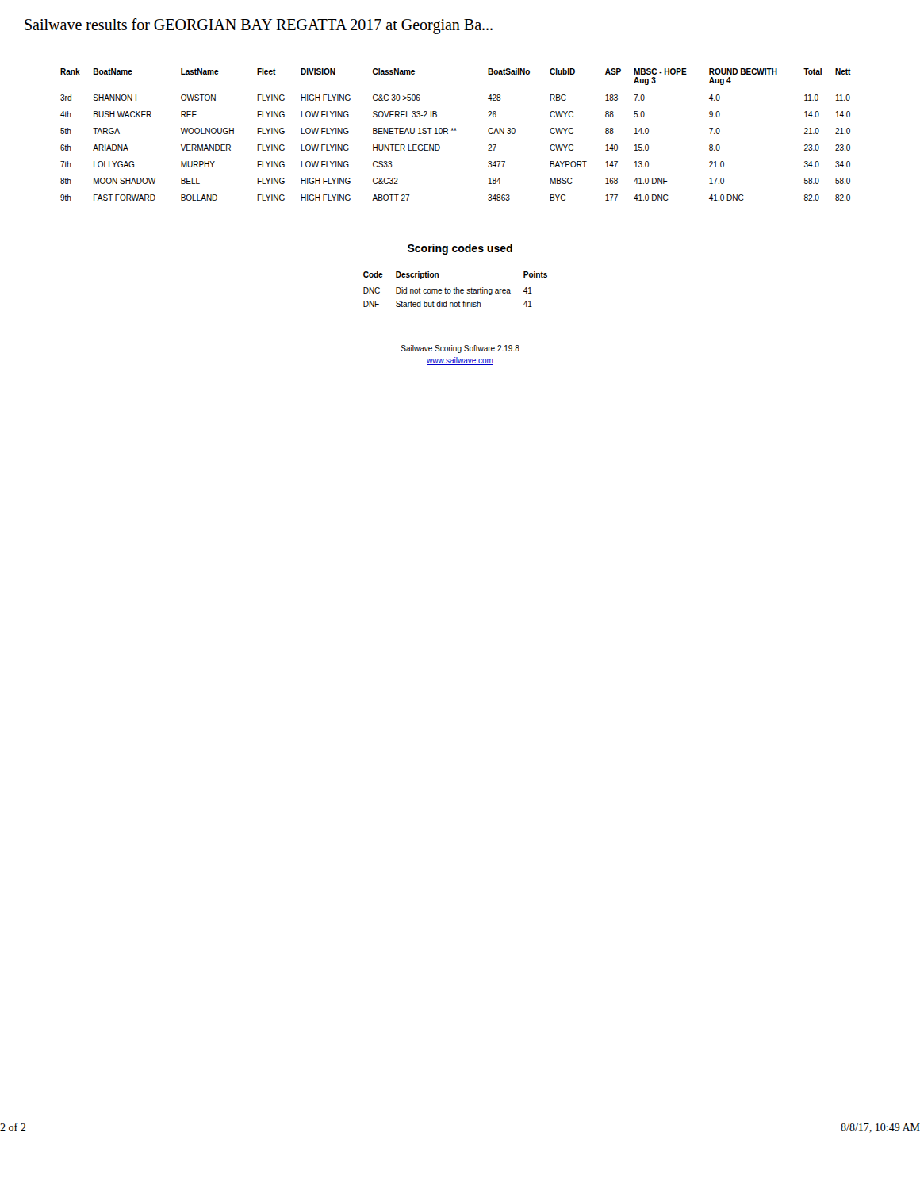Sailwave results for GEORGIAN BAY REGATTA 2017 at Georgian Ba...
| Rank | BoatName | LastName | Fleet | DIVISION | ClassName | BoatSailNo | ClubID | ASP | MBSC - HOPE Aug 3 | ROUND BECWITH Aug 4 | Total | Nett |
| --- | --- | --- | --- | --- | --- | --- | --- | --- | --- | --- | --- | --- |
| 3rd | SHANNON I | OWSTON | FLYING | HIGH FLYING | C&C 30 >506 | 428 | RBC | 183 | 7.0 | 4.0 | 11.0 | 11.0 |
| 4th | BUSH WACKER | REE | FLYING | LOW FLYING | SOVEREL 33-2 IB | 26 | CWYC | 88 | 5.0 | 9.0 | 14.0 | 14.0 |
| 5th | TARGA | WOOLNOUGH | FLYING | LOW FLYING | BENETEAU 1ST 10R ** | CAN 30 | CWYC | 88 | 14.0 | 7.0 | 21.0 | 21.0 |
| 6th | ARIADNA | VERMANDER | FLYING | LOW FLYING | HUNTER LEGEND | 27 | CWYC | 140 | 15.0 | 8.0 | 23.0 | 23.0 |
| 7th | LOLLYGAG | MURPHY | FLYING | LOW FLYING | CS33 | 3477 | BAYPORT | 147 | 13.0 | 21.0 | 34.0 | 34.0 |
| 8th | MOON SHADOW | BELL | FLYING | HIGH FLYING | C&C32 | 184 | MBSC | 168 | 41.0 DNF | 17.0 | 58.0 | 58.0 |
| 9th | FAST FORWARD | BOLLAND | FLYING | HIGH FLYING | ABOTT 27 | 34863 | BYC | 177 | 41.0 DNC | 41.0 DNC | 82.0 | 82.0 |
Scoring codes used
| Code | Description | Points |
| --- | --- | --- |
| DNC | Did not come to the starting area | 41 |
| DNF | Started but did not finish | 41 |
Sailwave Scoring Software 2.19.8
www.sailwave.com
2 of 2 8/8/17, 10:49 AM